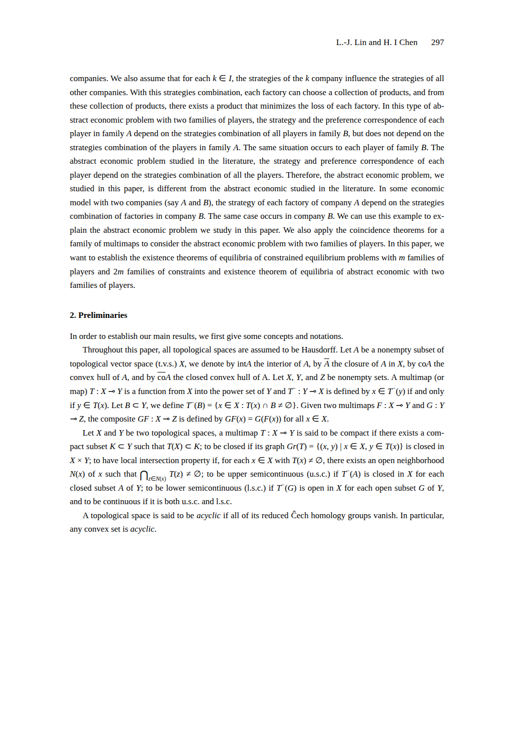L.-J. Lin and H. I Chen 297
companies. We also assume that for each k ∈ I, the strategies of the k company influence the strategies of all other companies. With this strategies combination, each factory can choose a collection of products, and from these collection of products, there exists a product that minimizes the loss of each factory. In this type of abstract economic problem with two families of players, the strategy and the preference correspondence of each player in family A depend on the strategies combination of all players in family B, but does not depend on the strategies combination of the players in family A. The same situation occurs to each player of family B. The abstract economic problem studied in the literature, the strategy and preference correspondence of each player depend on the strategies combination of all the players. Therefore, the abstract economic problem, we studied in this paper, is different from the abstract economic studied in the literature. In some economic model with two companies (say A and B), the strategy of each factory of company A depend on the strategies combination of factories in company B. The same case occurs in company B. We can use this example to explain the abstract economic problem we study in this paper. We also apply the coincidence theorems for a family of multimaps to consider the abstract economic problem with two families of players. In this paper, we want to establish the existence theorems of equilibria of constrained equilibrium problems with m families of players and 2m families of constraints and existence theorem of equilibria of abstract economic with two families of players.
2. Preliminaries
In order to establish our main results, we first give some concepts and notations.
Throughout this paper, all topological spaces are assumed to be Hausdorff. Let A be a nonempty subset of topological vector space (t.v.s.) X, we denote by intA the interior of A, by A the closure of A in X, by coA the convex hull of A, and by co A the closed convex hull of A. Let X, Y, and Z be nonempty sets. A multimap (or map) T : X ⊸ Y is a function from X into the power set of Y and T− : Y ⊸ X is defined by x ∈ T−(y) if and only if y ∈ T(x). Let B ⊂ Y, we define T−(B) = {x ∈ X : T(x) ∩ B ≠ ∅}. Given two multimaps F : X ⊸ Y and G : Y ⊸ Z, the composite GF : X ⊸ Z is defined by GF(x) = G(F(x)) for all x ∈ X.
Let X and Y be two topological spaces, a multimap T : X ⊸ Y is said to be compact if there exists a compact subset K ⊂ Y such that T(X) ⊂ K; to be closed if its graph Gr(T) = {(x, y) | x ∈ X, y ∈ T(x)} is closed in X × Y; to have local intersection property if, for each x ∈ X with T(x) ≠ ∅, there exists an open neighborhood N(x) of x such that ⋂z∈N(x) T(z) ≠ ∅; to be upper semicontinuous (u.s.c.) if T−(A) is closed in X for each closed subset A of Y; to be lower semicontinuous (l.s.c.) if T−(G) is open in X for each open subset G of Y, and to be continuous if it is both u.s.c. and l.s.c.
A topological space is said to be acyclic if all of its reduced Ĉech homology groups vanish. In particular, any convex set is acyclic.